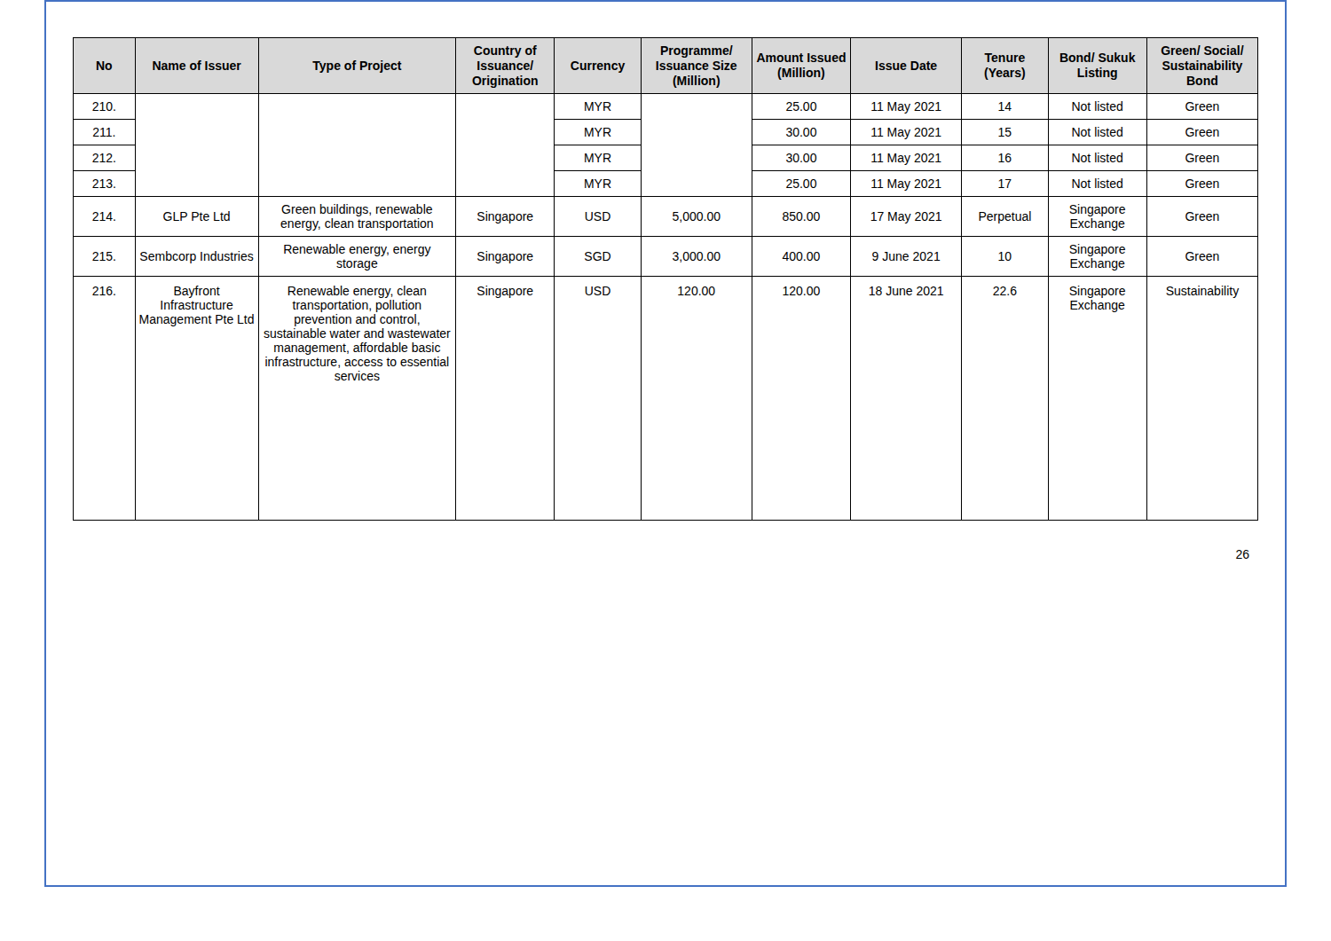| No | Name of Issuer | Type of Project | Country of Issuance/ Origination | Currency | Programme/ Issuance Size (Million) | Amount Issued (Million) | Issue Date | Tenure (Years) | Bond/ Sukuk Listing | Green/ Social/ Sustainability Bond |
| --- | --- | --- | --- | --- | --- | --- | --- | --- | --- | --- |
| 210. | | | | MYR | | 25.00 | 11 May 2021 | 14 | Not listed | Green |
| 211. | | | | MYR | | 30.00 | 11 May 2021 | 15 | Not listed | Green |
| 212. | | | | MYR | | 30.00 | 11 May 2021 | 16 | Not listed | Green |
| 213. | | | | MYR | | 25.00 | 11 May 2021 | 17 | Not listed | Green |
| 214. | GLP Pte Ltd | Green buildings, renewable energy, clean transportation | Singapore | USD | 5,000.00 | 850.00 | 17 May 2021 | Perpetual | Singapore Exchange | Green |
| 215. | Sembcorp Industries | Renewable energy, energy storage | Singapore | SGD | 3,000.00 | 400.00 | 9 June 2021 | 10 | Singapore Exchange | Green |
| 216. | Bayfront Infrastructure Management Pte Ltd | Renewable energy, clean transportation, pollution prevention and control, sustainable water and wastewater management, affordable basic infrastructure, access to essential services | Singapore | USD | 120.00 | 120.00 | 18 June 2021 | 22.6 | Singapore Exchange | Sustainability |
26